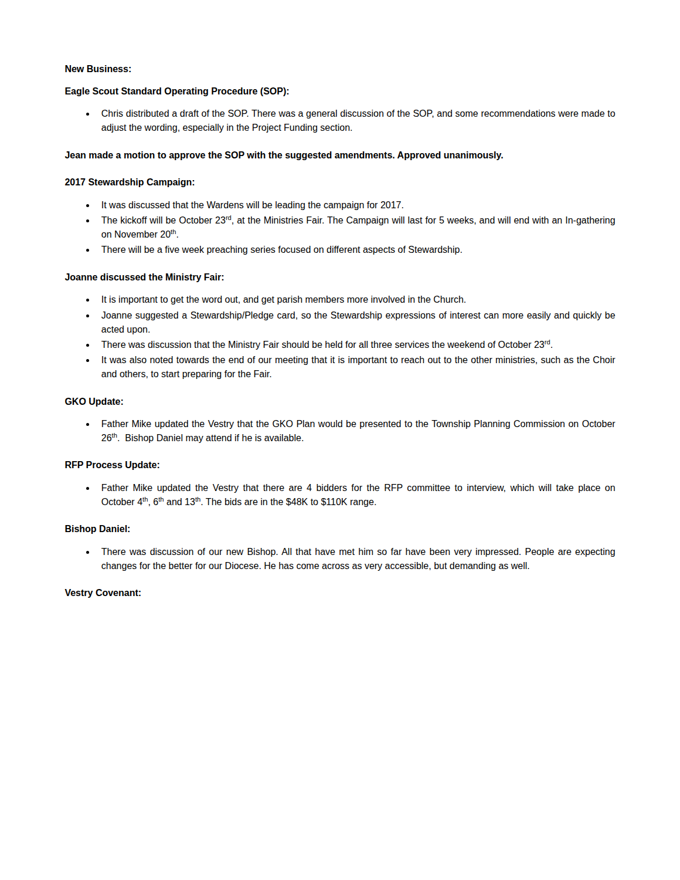New Business:
Eagle Scout Standard Operating Procedure (SOP):
Chris distributed a draft of the SOP. There was a general discussion of the SOP, and some recommendations were made to adjust the wording, especially in the Project Funding section.
Jean made a motion to approve the SOP with the suggested amendments. Approved unanimously.
2017 Stewardship Campaign:
It was discussed that the Wardens will be leading the campaign for 2017.
The kickoff will be October 23rd, at the Ministries Fair. The Campaign will last for 5 weeks, and will end with an In-gathering on November 20th.
There will be a five week preaching series focused on different aspects of Stewardship.
Joanne discussed the Ministry Fair:
It is important to get the word out, and get parish members more involved in the Church.
Joanne suggested a Stewardship/Pledge card, so the Stewardship expressions of interest can more easily and quickly be acted upon.
There was discussion that the Ministry Fair should be held for all three services the weekend of October 23rd.
It was also noted towards the end of our meeting that it is important to reach out to the other ministries, such as the Choir and others, to start preparing for the Fair.
GKO Update:
Father Mike updated the Vestry that the GKO Plan would be presented to the Township Planning Commission on October 26th. Bishop Daniel may attend if he is available.
RFP Process Update:
Father Mike updated the Vestry that there are 4 bidders for the RFP committee to interview, which will take place on October 4th, 6th and 13th. The bids are in the $48K to $110K range.
Bishop Daniel:
There was discussion of our new Bishop. All that have met him so far have been very impressed. People are expecting changes for the better for our Diocese. He has come across as very accessible, but demanding as well.
Vestry Covenant: